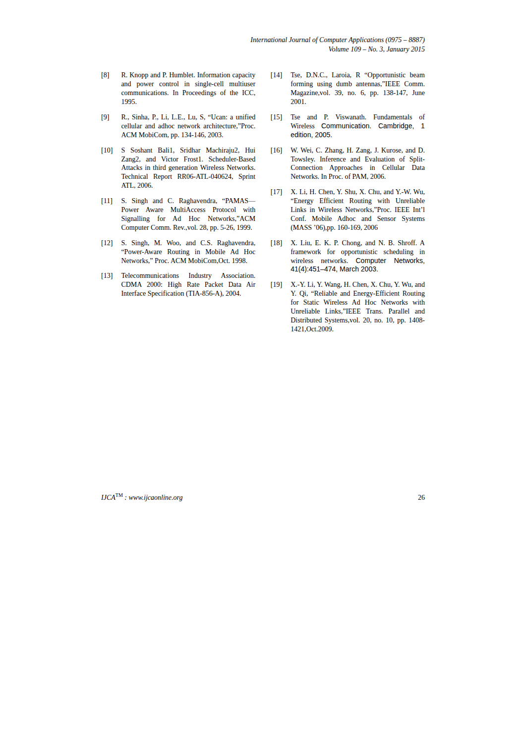International Journal of Computer Applications (0975 – 8887)
Volume 109 – No. 3, January 2015
[8] R. Knopp and P. Humblet. Information capacity and power control in single-cell multiuser communications. In Proceedings of the ICC, 1995.
[9] R., Sinha, P., Li, L.E., Lu, S, “Ucan: a unified cellular and adhoc network architecture,”Proc. ACM MobiCom, pp. 134-146, 2003.
[10] S Soshant Bali1, Sridhar Machiraju2, Hui Zang2, and Victor Frost1. Scheduler-Based Attacks in third generation Wireless Networks. Technical Report RR06-ATL-040624, Sprint ATL, 2006.
[11] S. Singh and C. Raghavendra, “PAMAS—Power Aware MultiAccess Protocol with Signalling for Ad Hoc Networks,”ACM Computer Comm. Rev.,vol. 28, pp. 5-26, 1999.
[12] S. Singh, M. Woo, and C.S. Raghavendra, “Power-Aware Routing in Mobile Ad Hoc Networks,” Proc. ACM MobiCom,Oct. 1998.
[13] Telecommunications Industry Association. CDMA 2000: High Rate Packet Data Air Interface Specification (TIA-856-A), 2004.
[14] Tse, D.N.C., Laroia, R “Opportunistic beam forming using dumb antennas,”IEEE Comm. Magazine,vol. 39, no. 6, pp. 138-147, June 2001.
[15] Tse and P. Viswanath. Fundamentals of Wireless Communication. Cambridge, 1 edition, 2005.
[16] W. Wei, C. Zhang, H. Zang, J. Kurose, and D. Towsley. Inference and Evaluation of Split-Connection Approaches in Cellular Data Networks. In Proc. of PAM, 2006.
[17] X. Li, H. Chen, Y. Shu, X. Chu, and Y.-W. Wu, “Energy Efficient Routing with Unreliable Links in Wireless Networks,”Proc. IEEE Int’l Conf. Mobile Adhoc and Sensor Systems (MASS ’06),pp. 160-169, 2006
[18] X. Liu, E. K. P. Chong, and N. B. Shroff. A framework for opportunistic scheduling in wireless networks. Computer Networks, 41(4):451–474, March 2003.
[19] X.-Y. Li, Y. Wang, H. Chen, X. Chu, Y. Wu, and Y. Qi, “Reliable and Energy-Efficient Routing for Static Wireless Ad Hoc Networks with Unreliable Links,”IEEE Trans. Parallel and Distributed Systems,vol. 20, no. 10, pp. 1408-1421,Oct.2009.
IJCATM : www.ijcaonline.org
26